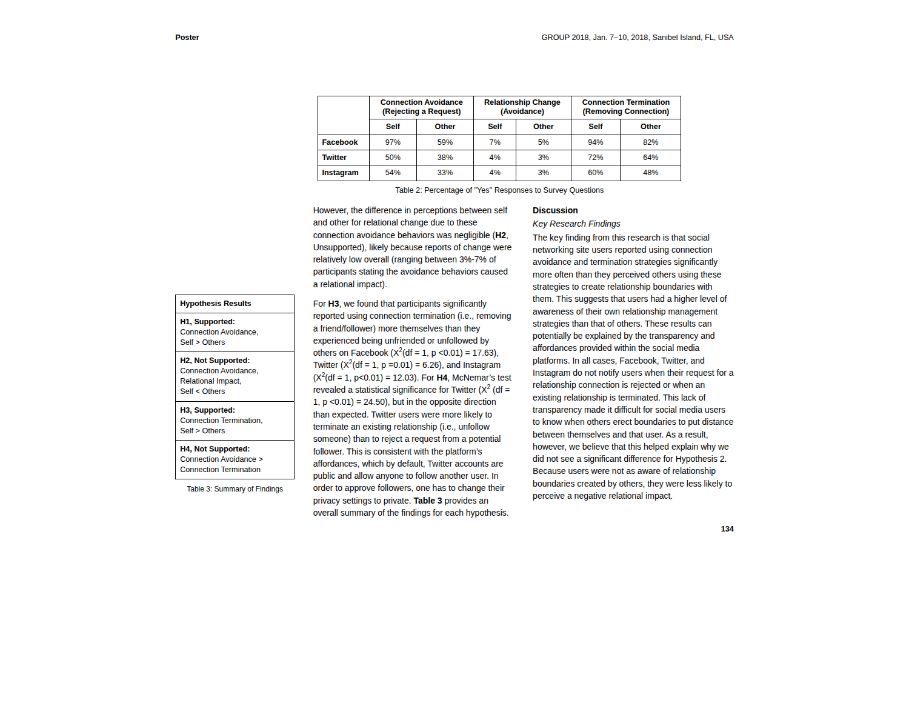Poster
GROUP 2018, Jan. 7–10, 2018, Sanibel Island, FL, USA
| | Connection Avoidance (Rejecting a Request) | Relationship Change (Avoidance) | Connection Termination (Removing Connection) |
| --- | --- | --- | --- |
| Self | Other | Self | Other | Self | Other |
| Facebook | 97% | 59% | 7% | 5% | 94% | 82% |
| Twitter | 50% | 38% | 4% | 3% | 72% | 64% |
| Instagram | 54% | 33% | 4% | 3% | 60% | 48% |
Table 2: Percentage of "Yes" Responses to Survey Questions
| Hypothesis Results |
| H1, Supported: Connection Avoidance, Self > Others |
| H2, Not Supported: Connection Avoidance, Relational Impact, Self < Others |
| H3, Supported: Connection Termination, Self > Others |
| H4, Not Supported: Connection Avoidance > Connection Termination |
Table 3: Summary of Findings
However, the difference in perceptions between self and other for relational change due to these connection avoidance behaviors was negligible (H2, Unsupported), likely because reports of change were relatively low overall (ranging between 3%-7% of participants stating the avoidance behaviors caused a relational impact).
For H3, we found that participants significantly reported using connection termination (i.e., removing a friend/follower) more themselves than they experienced being unfriended or unfollowed by others on Facebook (X2(df = 1, p <0.01) = 17.63), Twitter (X2(df = 1, p =0.01) = 6.26), and Instagram (X2(df = 1, p<0.01) = 12.03). For H4, McNemar’s test revealed a statistical significance for Twitter (X2 (df = 1, p <0.01) = 24.50), but in the opposite direction than expected. Twitter users were more likely to terminate an existing relationship (i.e., unfollow someone) than to reject a request from a potential follower. This is consistent with the platform’s affordances, which by default, Twitter accounts are public and allow anyone to follow another user. In order to approve followers, one has to change their privacy settings to private. Table 3 provides an overall summary of the findings for each hypothesis.
Discussion
Key Research Findings
The key finding from this research is that social networking site users reported using connection avoidance and termination strategies significantly more often than they perceived others using these strategies to create relationship boundaries with them. This suggests that users had a higher level of awareness of their own relationship management strategies than that of others. These results can potentially be explained by the transparency and affordances provided within the social media platforms. In all cases, Facebook, Twitter, and Instagram do not notify users when their request for a relationship connection is rejected or when an existing relationship is terminated. This lack of transparency made it difficult for social media users to know when others erect boundaries to put distance between themselves and that user. As a result, however, we believe that this helped explain why we did not see a significant difference for Hypothesis 2. Because users were not as aware of relationship boundaries created by others, they were less likely to perceive a negative relational impact.
134